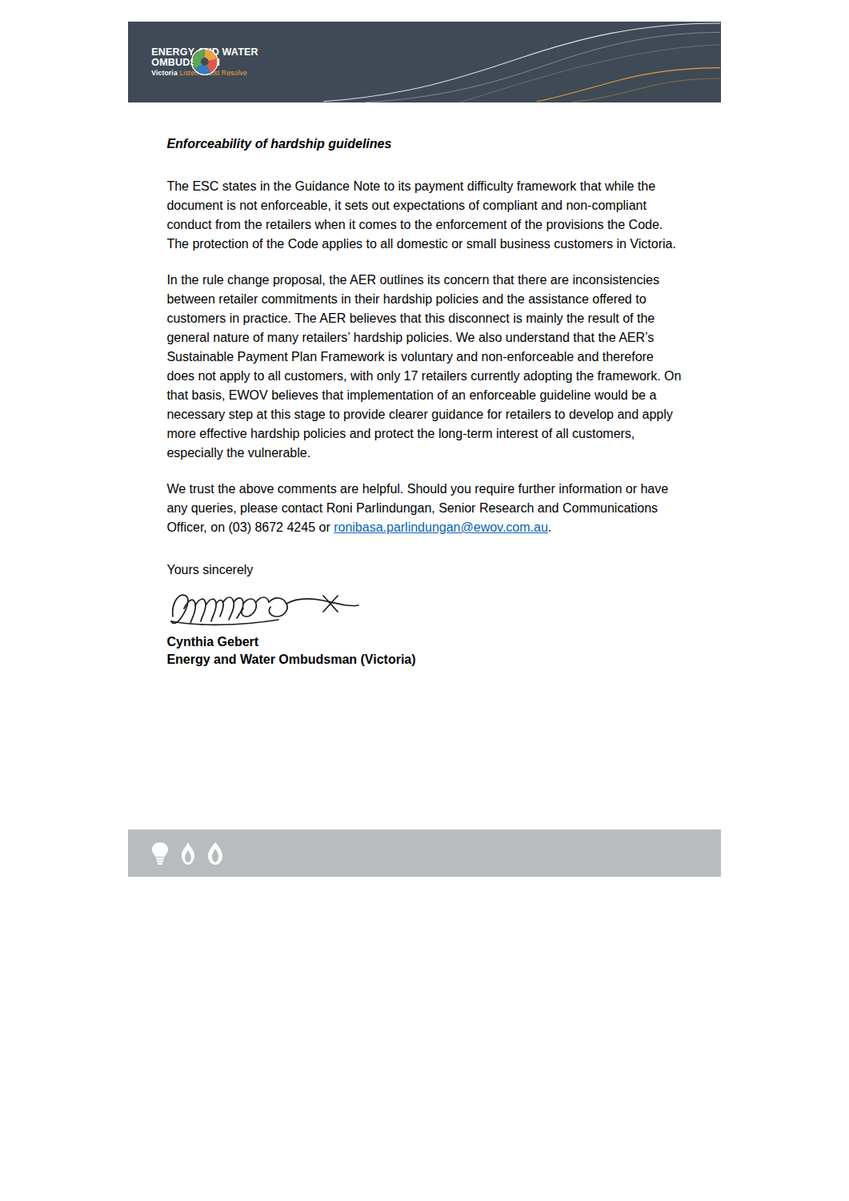ENERGY AND WATER OMBUDSMAN Victoria Listen Assist Resolve
Enforceability of hardship guidelines
The ESC states in the Guidance Note to its payment difficulty framework that while the document is not enforceable, it sets out expectations of compliant and non-compliant conduct from the retailers when it comes to the enforcement of the provisions the Code. The protection of the Code applies to all domestic or small business customers in Victoria.
In the rule change proposal, the AER outlines its concern that there are inconsistencies between retailer commitments in their hardship policies and the assistance offered to customers in practice. The AER believes that this disconnect is mainly the result of the general nature of many retailers’ hardship policies. We also understand that the AER’s Sustainable Payment Plan Framework is voluntary and non-enforceable and therefore does not apply to all customers, with only 17 retailers currently adopting the framework. On that basis, EWOV believes that implementation of an enforceable guideline would be a necessary step at this stage to provide clearer guidance for retailers to develop and apply more effective hardship policies and protect the long-term interest of all customers, especially the vulnerable.
We trust the above comments are helpful. Should you require further information or have any queries, please contact Roni Parlindungan, Senior Research and Communications Officer, on (03) 8672 4245 or ronibasa.parlindungan@ewov.com.au.
Yours sincerely
Cynthia Gebert
Energy and Water Ombudsman (Victoria)